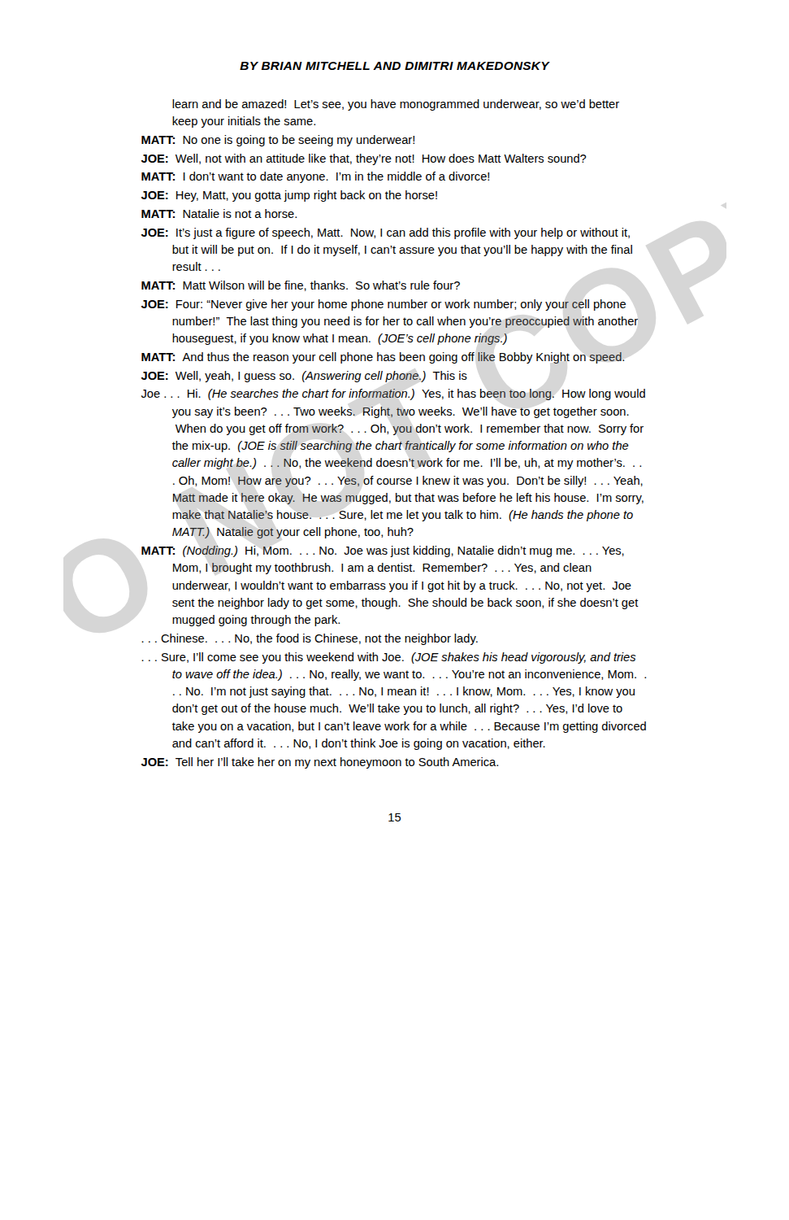BY BRIAN MITCHELL AND DIMITRI MAKEDONSKY
learn and be amazed! Let’s see, you have monogrammed underwear, so we’d better keep your initials the same.
MATT: No one is going to be seeing my underwear!
JOE: Well, not with an attitude like that, they’re not! How does Matt Walters sound?
MATT: I don’t want to date anyone. I’m in the middle of a divorce!
JOE: Hey, Matt, you gotta jump right back on the horse!
MATT: Natalie is not a horse.
JOE: It’s just a figure of speech, Matt. Now, I can add this profile with your help or without it, but it will be put on. If I do it myself, I can’t assure you that you’ll be happy with the final result . . .
MATT: Matt Wilson will be fine, thanks. So what’s rule four?
JOE: Four: “Never give her your home phone number or work number; only your cell phone number!” The last thing you need is for her to call when you’re preoccupied with another houseguest, if you know what I mean. (JOE’s cell phone rings.)
MATT: And thus the reason your cell phone has been going off like Bobby Knight on speed.
JOE: Well, yeah, I guess so. (Answering cell phone.) This is
Joe . . . Hi. (He searches the chart for information.) Yes, it has been too long. How long would you say it’s been? . . . Two weeks. Right, two weeks. We’ll have to get together soon. When do you get off from work? . . . Oh, you don’t work. I remember that now. Sorry for the mix-up. (JOE is still searching the chart frantically for some information on who the caller might be.) . . . No, the weekend doesn’t work for me. I’ll be, uh, at my mother’s. . . . Oh, Mom! How are you? . . . Yes, of course I knew it was you. Don’t be silly! . . . Yeah, Matt made it here okay. He was mugged, but that was before he left his house. I’m sorry, make that Natalie’s house. . . . Sure, let me let you talk to him. (He hands the phone to MATT.) Natalie got your cell phone, too, huh?
MATT: (Nodding.) Hi, Mom. . . . No. Joe was just kidding, Natalie didn’t mug me. . . . Yes, Mom, I brought my toothbrush. I am a dentist. Remember? . . . Yes, and clean underwear, I wouldn’t want to embarrass you if I got hit by a truck. . . . No, not yet. Joe sent the neighbor lady to get some, though. She should be back soon, if she doesn’t get mugged going through the park.
. . . Chinese. . . . No, the food is Chinese, not the neighbor lady.
. . . Sure, I’ll come see you this weekend with Joe. (JOE shakes his head vigorously, and tries to wave off the idea.) . . . No, really, we want to. . . . You’re not an inconvenience, Mom. . . . No. I’m not just saying that. . . . No, I mean it! . . . I know, Mom. . . . Yes, I know you don’t get out of the house much. We’ll take you to lunch, all right? . . . Yes, I’d love to take you on a vacation, but I can’t leave work for a while . . . Because I’m getting divorced and can’t afford it. . . . No, I don’t think Joe is going on vacation, either.
JOE: Tell her I’ll take her on my next honeymoon to South America.
DO NOT COPY
15